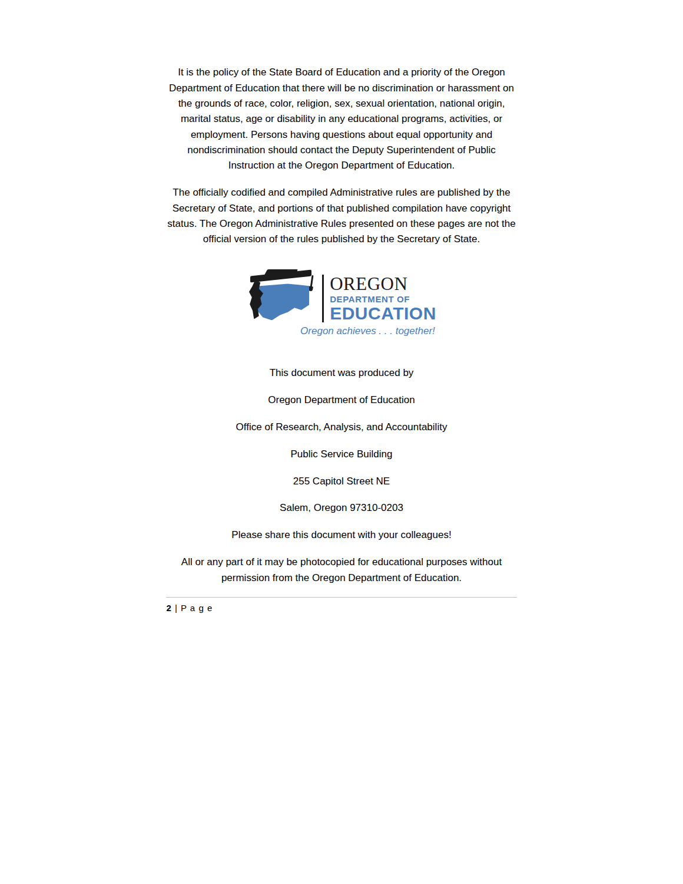It is the policy of the State Board of Education and a priority of the Oregon Department of Education that there will be no discrimination or harassment on the grounds of race, color, religion, sex, sexual orientation, national origin, marital status, age or disability in any educational programs, activities, or employment. Persons having questions about equal opportunity and nondiscrimination should contact the Deputy Superintendent of Public Instruction at the Oregon Department of Education.
The officially codified and compiled Administrative rules are published by the Secretary of State, and portions of that published compilation have copyright status. The Oregon Administrative Rules presented on these pages are not the official version of the rules published by the Secretary of State.
OREGON
DEPARTMENT OF
EDUCATION
Oregon achieves . . . together!
This document was produced by
Oregon Department of Education
Office of Research, Analysis, and Accountability
Public Service Building
255 Capitol Street NE
Salem, Oregon 97310-0203
Please share this document with your colleagues!
All or any part of it may be photocopied for educational purposes without permission from the Oregon Department of Education.
2 | P a g e